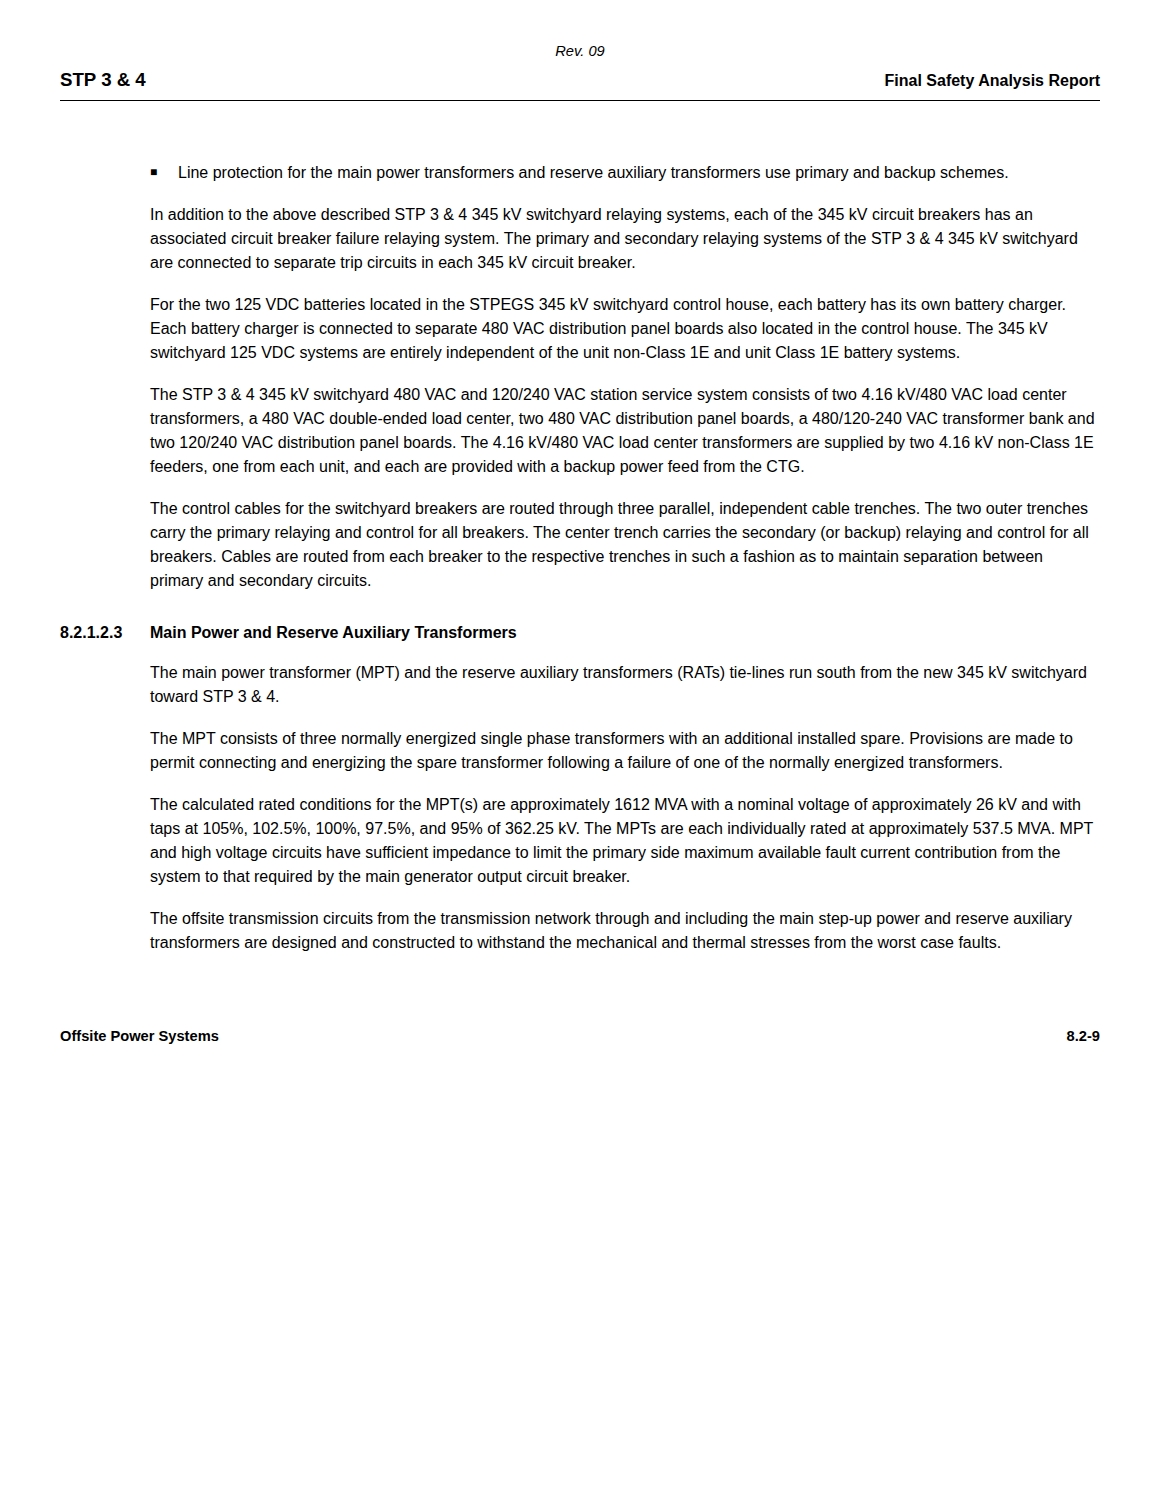Rev. 09
STP 3 & 4
Final Safety Analysis Report
Line protection for the main power transformers and reserve auxiliary transformers use primary and backup schemes.
In addition to the above described STP 3 & 4 345 kV switchyard relaying systems, each of the 345 kV circuit breakers has an associated circuit breaker failure relaying system. The primary and secondary relaying systems of the STP 3 & 4 345 kV switchyard are connected to separate trip circuits in each 345 kV circuit breaker.
For the two 125 VDC batteries located in the STPEGS 345 kV switchyard control house, each battery has its own battery charger. Each battery charger is connected to separate 480 VAC distribution panel boards also located in the control house. The 345 kV switchyard 125 VDC systems are entirely independent of the unit non-Class 1E and unit Class 1E battery systems.
The STP 3 & 4 345 kV switchyard 480 VAC and 120/240 VAC station service system consists of two 4.16 kV/480 VAC load center transformers, a 480 VAC double-ended load center, two 480 VAC distribution panel boards, a 480/120-240 VAC transformer bank and two 120/240 VAC distribution panel boards. The 4.16 kV/480 VAC load center transformers are supplied by two 4.16 kV non-Class 1E feeders, one from each unit, and each are provided with a backup power feed from the CTG.
The control cables for the switchyard breakers are routed through three parallel, independent cable trenches. The two outer trenches carry the primary relaying and control for all breakers. The center trench carries the secondary (or backup) relaying and control for all breakers. Cables are routed from each breaker to the respective trenches in such a fashion as to maintain separation between primary and secondary circuits.
8.2.1.2.3 Main Power and Reserve Auxiliary Transformers
The main power transformer (MPT) and the reserve auxiliary transformers (RATs) tie-lines run south from the new 345 kV switchyard toward STP 3 & 4.
The MPT consists of three normally energized single phase transformers with an additional installed spare. Provisions are made to permit connecting and energizing the spare transformer following a failure of one of the normally energized transformers.
The calculated rated conditions for the MPT(s) are approximately 1612 MVA with a nominal voltage of approximately 26 kV and with taps at 105%, 102.5%, 100%, 97.5%, and 95% of 362.25 kV. The MPTs are each individually rated at approximately 537.5 MVA. MPT and high voltage circuits have sufficient impedance to limit the primary side maximum available fault current contribution from the system to that required by the main generator output circuit breaker.
The offsite transmission circuits from the transmission network through and including the main step-up power and reserve auxiliary transformers are designed and constructed to withstand the mechanical and thermal stresses from the worst case faults.
Offsite Power Systems
8.2-9